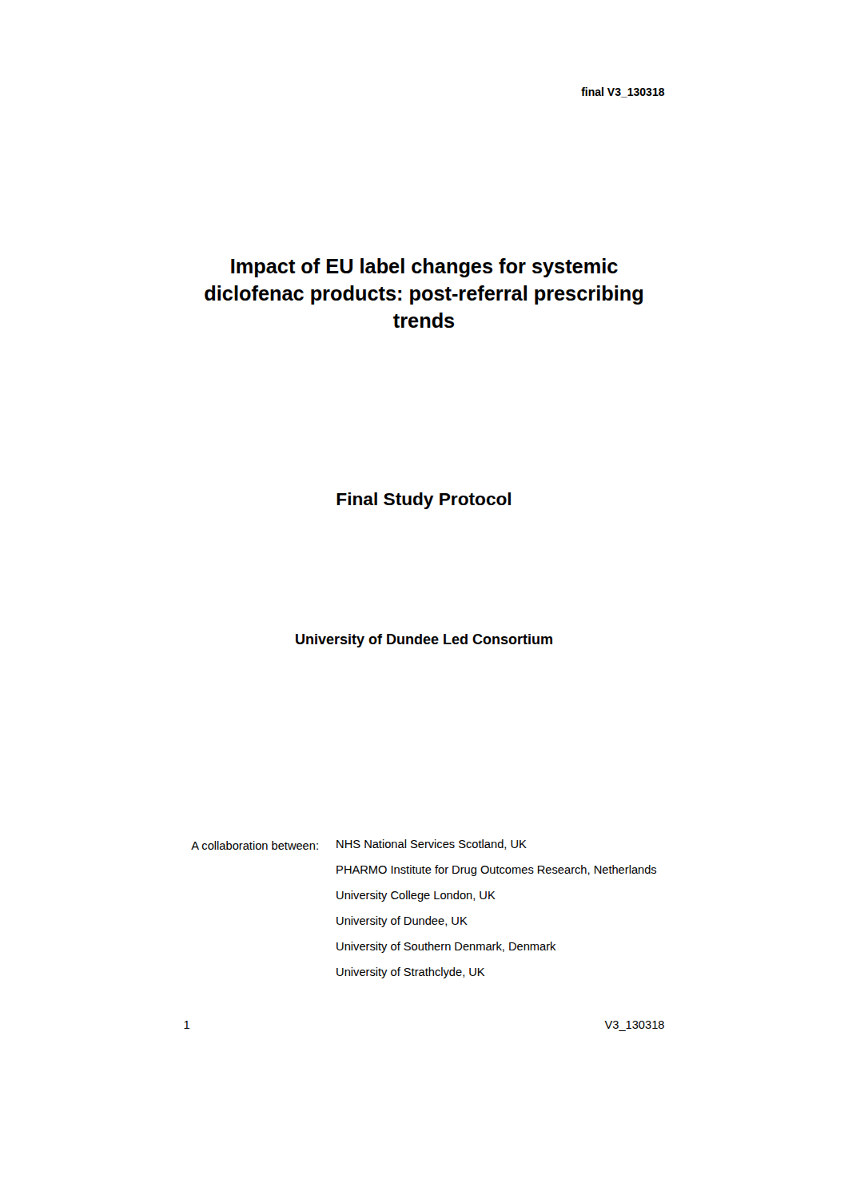final V3_130318
Impact of EU label changes for systemic diclofenac products: post-referral prescribing trends
Final Study Protocol
University of Dundee Led Consortium
A collaboration between:
NHS National Services Scotland, UK
PHARMO Institute for Drug Outcomes Research, Netherlands
University College London, UK
University of Dundee, UK
University of Southern Denmark, Denmark
University of Strathclyde, UK
1
V3_130318